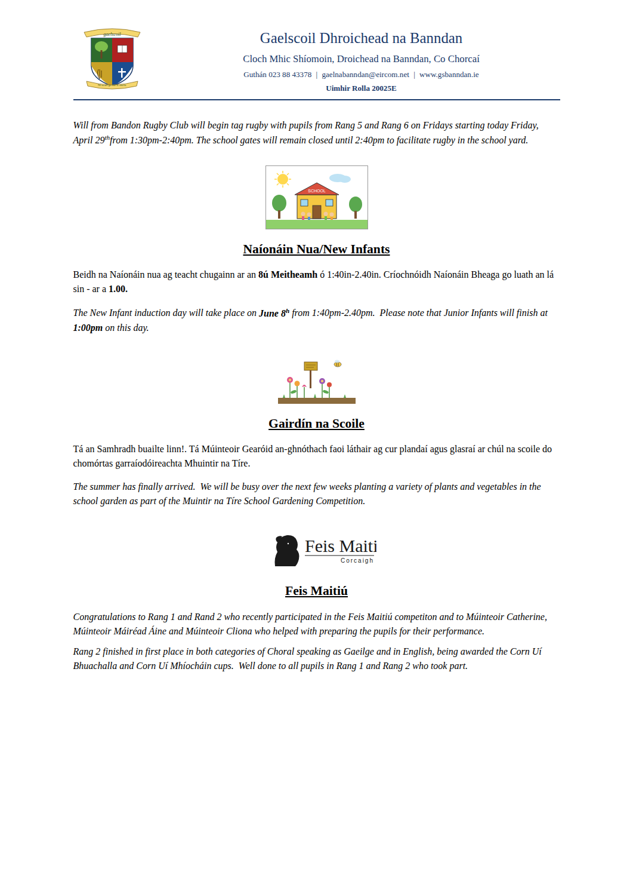gaelscoil Ní neart go cur le chéile
Gaelscoil Dhroichead na Banndan
Cloch Mhic Shíomoin, Droichead na Banndan, Co Chorcaí
Guthán 023 88 43378 | gaelnabanndan@eircom.net | www.gsbanndan.ie
Uimhir Rolla 20025E
Will from Bandon Rugby Club will begin tag rugby with pupils from Rang 5 and Rang 6 on Fridays starting today Friday, April 29thfrom 1:30pm-2:40pm. The school gates will remain closed until 2:40pm to facilitate rugby in the school yard.
SCHOOL
Naíonáin Nua/New Infants
Beidh na Naíonáin nua ag teacht chugainn ar an 8ú Meitheamh ó 1:40in-2.40in. Críochnóidh Naíonáin Bheaga go luath an lá sin - ar a 1.00.
The New Infant induction day will take place on June 8h from 1:40pm-2.40pm. Please note that Junior Infants will finish at 1:00pm on this day.
Gairdín na Scoile
Tá an Samhradh buailte linn!. Tá Múinteoir Gearóid an-ghnóthach faoi láthair ag cur plandaí agus glasraí ar chúl na scoile do chomórtas garraíodóireachta Mhuintir na Tíre.
The summer has finally arrived. We will be busy over the next few weeks planting a variety of plants and vegetables in the school garden as part of the Muintir na Tíre School Gardening Competition.
Feis Maitiú Corcaigh
Feis Maitiú
Congratulations to Rang 1 and Rand 2 who recently participated in the Feis Maitiú competiton and to Múinteoir Catherine, Múinteoir Máiréad Áine and Múinteoir Cliona who helped with preparing the pupils for their performance.
Rang 2 finished in first place in both categories of Choral speaking as Gaeilge and in English, being awarded the Corn Uí Bhuachalla and Corn Uí Mhíocháin cups. Well done to all pupils in Rang 1 and Rang 2 who took part.